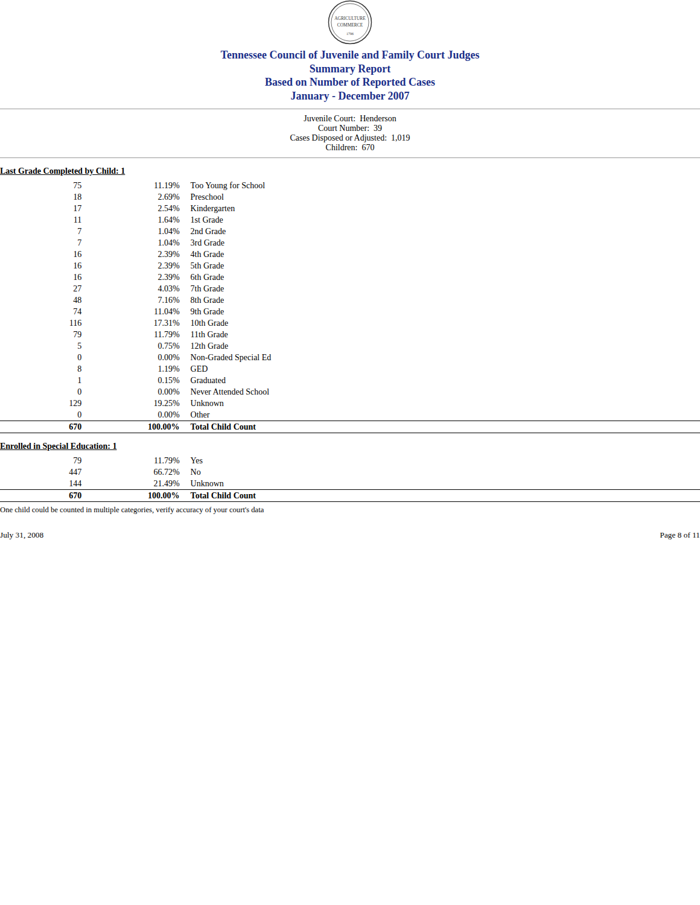Tennessee Council of Juvenile and Family Court Judges
Summary Report
Based on Number of Reported Cases
January - December 2007
Juvenile Court: Henderson
Court Number: 39
Cases Disposed or Adjusted: 1,019
Children: 670
Last Grade Completed by Child: 1
| 75 | 11.19% | Too Young for School |
| 18 | 2.69% | Preschool |
| 17 | 2.54% | Kindergarten |
| 11 | 1.64% | 1st Grade |
| 7 | 1.04% | 2nd Grade |
| 7 | 1.04% | 3rd Grade |
| 16 | 2.39% | 4th Grade |
| 16 | 2.39% | 5th Grade |
| 16 | 2.39% | 6th Grade |
| 27 | 4.03% | 7th Grade |
| 48 | 7.16% | 8th Grade |
| 74 | 11.04% | 9th Grade |
| 116 | 17.31% | 10th Grade |
| 79 | 11.79% | 11th Grade |
| 5 | 0.75% | 12th Grade |
| 0 | 0.00% | Non-Graded Special Ed |
| 8 | 1.19% | GED |
| 1 | 0.15% | Graduated |
| 0 | 0.00% | Never Attended School |
| 129 | 19.25% | Unknown |
| 0 | 0.00% | Other |
| 670 | 100.00% | Total Child Count |
Enrolled in Special Education: 1
| 79 | 11.79% | Yes |
| 447 | 66.72% | No |
| 144 | 21.49% | Unknown |
| 670 | 100.00% | Total Child Count |
One child could be counted in multiple categories, verify accuracy of your court's data
July 31, 2008
Page 8 of 11